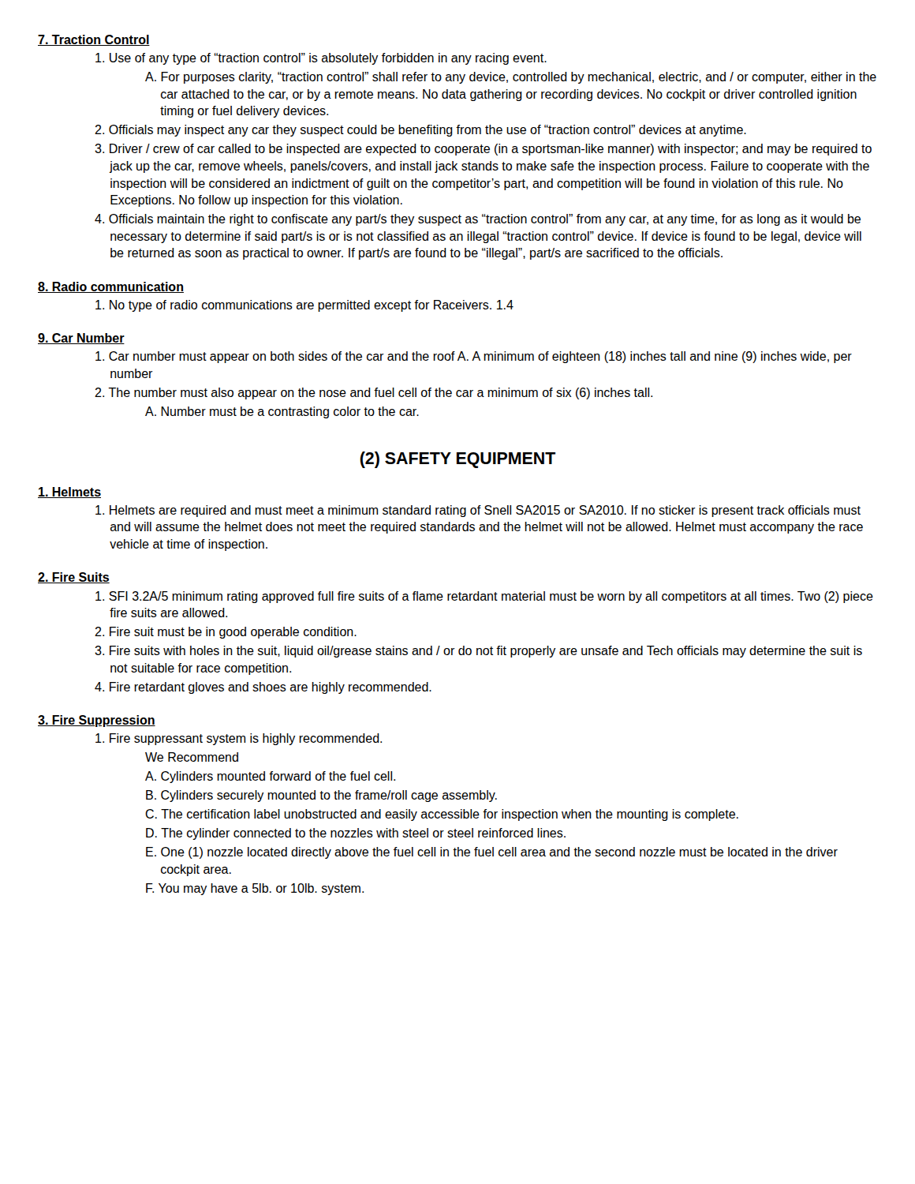7. Traction Control
1. Use of any type of “traction control” is absolutely forbidden in any racing event.
A. For purposes clarity, “traction control” shall refer to any device, controlled by mechanical, electric, and / or computer, either in the car attached to the car, or by a remote means. No data gathering or recording devices. No cockpit or driver controlled ignition timing or fuel delivery devices.
2. Officials may inspect any car they suspect could be benefiting from the use of “traction control” devices at anytime.
3. Driver / crew of car called to be inspected are expected to cooperate (in a sportsman-like manner) with inspector; and may be required to jack up the car, remove wheels, panels/covers, and install jack stands to make safe the inspection process. Failure to cooperate with the inspection will be considered an indictment of guilt on the competitor’s part, and competition will be found in violation of this rule. No Exceptions. No follow up inspection for this violation.
4. Officials maintain the right to confiscate any part/s they suspect as “traction control” from any car, at any time, for as long as it would be necessary to determine if said part/s is or is not classified as an illegal “traction control” device. If device is found to be legal, device will be returned as soon as practical to owner. If part/s are found to be “illegal”, part/s are sacrificed to the officials.
8. Radio communication
1. No type of radio communications are permitted except for Raceivers. 1.4
9. Car Number
1. Car number must appear on both sides of the car and the roof A. A minimum of eighteen (18) inches tall and nine (9) inches wide, per number
2. The number must also appear on the nose and fuel cell of the car a minimum of six (6) inches tall.
A. Number must be a contrasting color to the car.
(2) SAFETY EQUIPMENT
1. Helmets
1. Helmets are required and must meet a minimum standard rating of Snell SA2015 or SA2010. If no sticker is present track officials must and will assume the helmet does not meet the required standards and the helmet will not be allowed. Helmet must accompany the race vehicle at time of inspection.
2. Fire Suits
1. SFI 3.2A/5 minimum rating approved full fire suits of a flame retardant material must be worn by all competitors at all times. Two (2) piece fire suits are allowed.
2. Fire suit must be in good operable condition.
3. Fire suits with holes in the suit, liquid oil/grease stains and / or do not fit properly are unsafe and Tech officials may determine the suit is not suitable for race competition.
4. Fire retardant gloves and shoes are highly recommended.
3. Fire Suppression
1. Fire suppressant system is highly recommended.
We Recommend
A. Cylinders mounted forward of the fuel cell.
B. Cylinders securely mounted to the frame/roll cage assembly.
C. The certification label unobstructed and easily accessible for inspection when the mounting is complete.
D. The cylinder connected to the nozzles with steel or steel reinforced lines.
E. One (1) nozzle located directly above the fuel cell in the fuel cell area and the second nozzle must be located in the driver cockpit area.
F. You may have a 5lb. or 10lb. system.